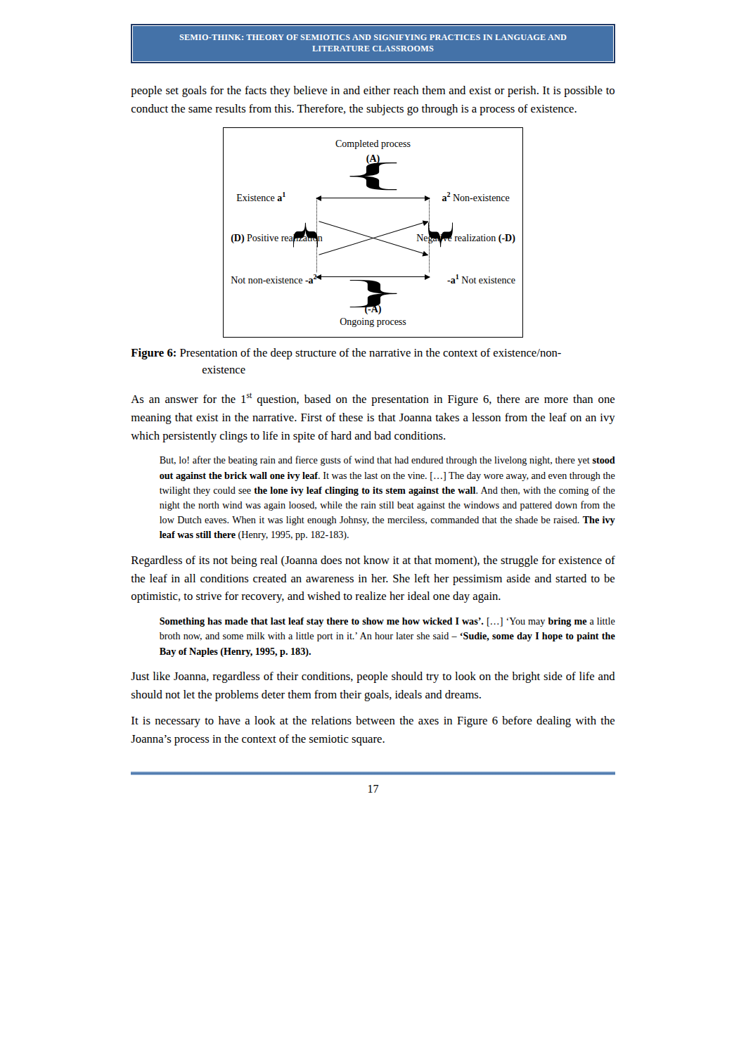SEMIO-THINK: THEORY OF SEMIOTICS AND SIGNIFYING PRACTICES IN LANGUAGE AND LITERATURE CLASSROOMS
people set goals for the facts they believe in and either reach them and exist or perish. It is possible to conduct the same results from this. Therefore, the subjects go through is a process of existence.
Completed process (A)
{ { { { Existence a1 a2 Non-existence (D) Positive realization Negative realization (-D) Not non-existence -a2 -a1 Not existence
(-A) Ongoing process
Figure 6: Presentation of the deep structure of the narrative in the context of existence/non- existence
As an answer for the 1st question, based on the presentation in Figure 6, there are more than one meaning that exist in the narrative. First of these is that Joanna takes a lesson from the leaf on an ivy which persistently clings to life in spite of hard and bad conditions.
But, lo! after the beating rain and fierce gusts of wind that had endured through the livelong night, there yet stood out against the brick wall one ivy leaf. It was the last on the vine. […] The day wore away, and even through the twilight they could see the lone ivy leaf clinging to its stem against the wall. And then, with the coming of the night the north wind was again loosed, while the rain still beat against the windows and pattered down from the low Dutch eaves. When it was light enough Johnsy, the merciless, commanded that the shade be raised. The ivy leaf was still there (Henry, 1995, pp. 182-183).
Regardless of its not being real (Joanna does not know it at that moment), the struggle for existence of the leaf in all conditions created an awareness in her. She left her pessimism aside and started to be optimistic, to strive for recovery, and wished to realize her ideal one day again.
Something has made that last leaf stay there to show me how wicked I was’. […] ‘You may bring me a little broth now, and some milk with a little port in it.’ An hour later she said – ‘Sudie, some day I hope to paint the Bay of Naples (Henry, 1995, p. 183).
Just like Joanna, regardless of their conditions, people should try to look on the bright side of life and should not let the problems deter them from their goals, ideals and dreams.
It is necessary to have a look at the relations between the axes in Figure 6 before dealing with the Joanna’s process in the context of the semiotic square.
17